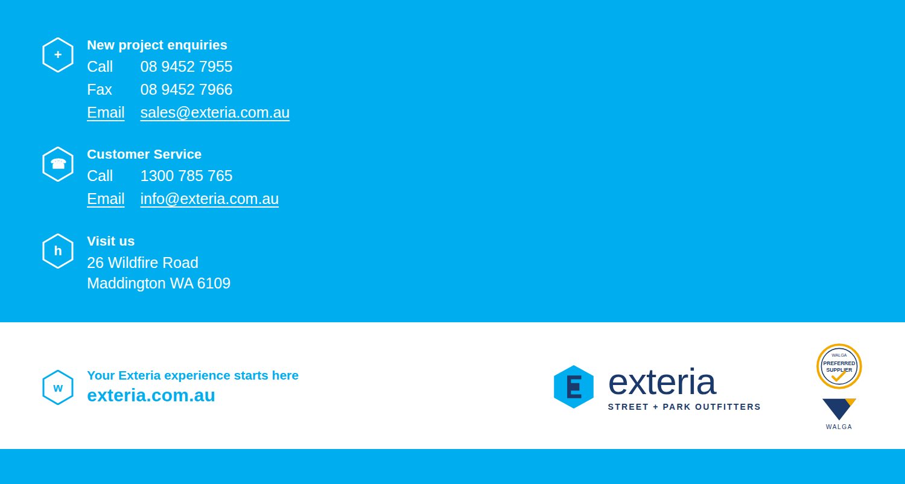+
New project enquiries
Call 08 9452 7955 Fax 08 9452 7966 Email sales@exteria.com.au
☎
Customer Service
Call 1300 785 765 Email info@exteria.com.au
h
Visit us
26 Wildfire Road
Maddington WA 6109
w
Your Exteria experience starts here
exteria.com.au
exteria STREET + PARK OUTFITTERS
WALGA PREFERRED SUPPLIER WALGA